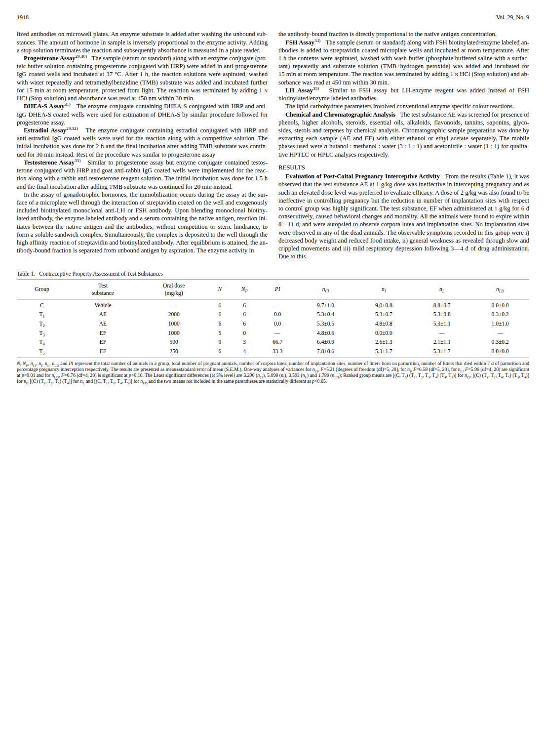1918
Vol. 29, No. 9
lized antibodies on microwell plates. An enzyme substrate is added after washing the unbound substances. The amount of hormone in sample is inversely proportional to the enzyme activity. Adding a stop solution terminates the reaction and subsequently absorbance is measured in a plate reader.
Progesterone Assay29,30) The sample (serum or standard) along with an enzyme conjugate (proteic buffer solution containing progesterone conjugated with HRP) were added in anti-progesterone IgG coated wells and incubated at 37 °C. After 1 h, the reaction solutions were aspirated, washed with water repeatedly and tetramethylbenzidine (TMB) substrate was added and incubated further for 15 min at room temperature, protected from light. The reaction was terminated by adding 1 n HCl (Stop solution) and absorbance was read at 450 nm within 30 min.
DHEA-S Assay31) The enzyme conjugate containing DHEA-S conjugated with HRP and anti-IgG DHEA-S coated wells were used for estimation of DHEA-S by similar procedure followed for progesterone assay.
Estradiol Assay29,32) The enzyme conjugate containing estradiol conjugated with HRP and anti-estradiol IgG coated wells were used for the reaction along with a competitive solution. The initial incubation was done for 2 h and the final incubation after adding TMB substrate was continued for 30 min instead. Rest of the procedure was similar to progesterone assay
Testosterone Assay33) Similar to progesterone assay but enzyme conjugate contained testosterone conjugated with HRP and goat anti-rabbit IgG coated wells were implemented for the reaction along with a rabbit anti-testosterone reagent solution. The initial incubation was done for 1.5 h and the final incubation after adding TMB substrate was continued for 20 min instead.
In the assay of gonadotrophic hormones, the immobilization occurs during the assay at the surface of a microplate well through the interaction of streptavidin coated on the well and exogenously included biotinylated monoclonal anti-LH or FSH antibody. Upon blending monoclonal biotinylated antibody, the enzyme-labeled antibody and a serum containing the native antigen, reaction initiates between the native antigen and the antibodies, without competition or steric hindrance, to form a soluble sandwich complex. Simultaneously, the complex is deposited to the well through the high affinity reaction of streptavidin and biotinylated antibody. After equilibrium is attained, the antibody-bound fraction is separated from unbound antigen by aspiration. The enzyme activity in
the antibody-bound fraction is directly proportional to the native antigen concentration.
FSH Assay34) The sample (serum or standard) along with FSH biotinylated/enzyme labeled antibodies is added to streptavidin coated microplate wells and incubated at room temperature. After 1 h the contents were aspirated, washed with wash-buffer (phosphate buffered saline with a surfactant) repeatedly and substrate solution (TMB+hydrogen peroxide) was added and incubated for 15 min at room temperature. The reaction was terminated by adding 1 n HCl (Stop solution) and absorbance was read at 450 nm within 30 min.
LH Assay35) Similar to FSH assay but LH-enzyme reagent was added instead of FSH biotinylated/enzyme labeled antibodies.
The lipid-carbohydrate parameters involved conventional enzyme specific colour reactions.
Chemical and Chromatographic Analysis The test substance AE was screened for presence of phenols, higher alcohols, steroids, essential oils, alkaloids, flavonoids, tannins, saponins, glycosides, sterols and terpenes by chemical analysis. Chromatographic sample preparation was done by extracting each sample (AE and EF) with either ethanol or ethyl acetate separately. The mobile phases used were n-butanol : methanol : water (3 : 1 : 1) and acetonitrile : water (1 : 1) for qualitative HPTLC or HPLC analyses respectively.
RESULTS
Evaluation of Post-Coital Pregnancy Interceptive Activity From the results (Table 1), it was observed that the test substance AE at 1 g/kg dose was ineffective in intercepting pregnancy and as such an elevated dose level was preferred to evaluate efficacy. A dose of 2 g/kg was also found to be ineffective in controlling pregnancy but the reduction in number of implantation sites with respect to control group was highly significant. The test substance, EF when administered at 1 g/kg for 6 d consecutively, caused behavioral changes and mortality. All the animals were found to expire within 8—11 d, and were autopsied to observe corpora lutea and implantation sites. No implantation sites were observed in any of the dead animals. The observable symptoms recorded in this group were i) decreased body weight and reduced food intake, ii) general weakness as revealed through slow and crippled movements and iii) mild respiratory depression following 3—4 d of drug administration. Due to this
Table 1. Contraceptive Property Assessment of Test Substances
| Group | Test substance | Oral dose (mg/kg) | N | N P | PI | n Cl | n I | n L | n LD |
| --- | --- | --- | --- | --- | --- | --- | --- | --- | --- |
| C | Vehicle | — | 6 | 6 | — | 9.7±1.0 | 9.0±0.8 | 8.8±0.7 | 0.0±0.0 |
| T 1 | AE | 2000 | 6 | 6 | 0.0 | 5.3±0.4 | 5.3±0.7 | 5.3±0.8 | 0.3±0.2 |
| T 2 | AE | 1000 | 6 | 6 | 0.0 | 5.3±0.5 | 4.8±0.8 | 5.3±1.1 | 1.0±1.0 |
| T 3 | EF | 1000 | 5 | 0 | — | 4.8±0.6 | 0.0±0.0 | — | — |
| T 4 | EF | 500 | 9 | 3 | 66.7 | 6.4±0.9 | 2.6±1.3 | 2.1±1.1 | 0.3±0.2 |
| T 5 | EF | 250 | 6 | 4 | 33.3 | 7.8±0.6 | 5.3±1.7 | 5.3±1.7 | 0.0±0.0 |
N, NP, nCl, nI, nL, nLD and PI represent the total number of animals in a group, total number of pregnant animals, number of corpora lutea, number of implantation sites, number of litters born on parturition, number of litters that died within 7 d of parturition and percentage pregnancy interception respectively. The results are presented as mean±standard error of mean (S.E.M.). One-way analyses of variances for nCl, F=5.21 [degrees of freedom (df)=5, 20], for nI, F=6.58 (df=5, 20), for nL, F=5.96 (df=4, 20) are significant at p<0.01 and for nLD, F=0.76 (df=4, 20) is significant at p>0.10. The Least significant differences (at 5% level) are 3.290 (nCl), 5.098 (nI), 3.593 (nL) and 1.786 (nLD); Ranked group means are [(C, T5) (T1, T2, T3, T4) (T4, T3)] for nCl, [(C) (T1, T2, T4, T5) (T3, T4)] for nI, [(C) (T1, T2, T5) (T4)] for nL and [(C, T1, T2, T4, T5)] for nLD and the two means not included in the same parentheses are statistically different at p<0.05.